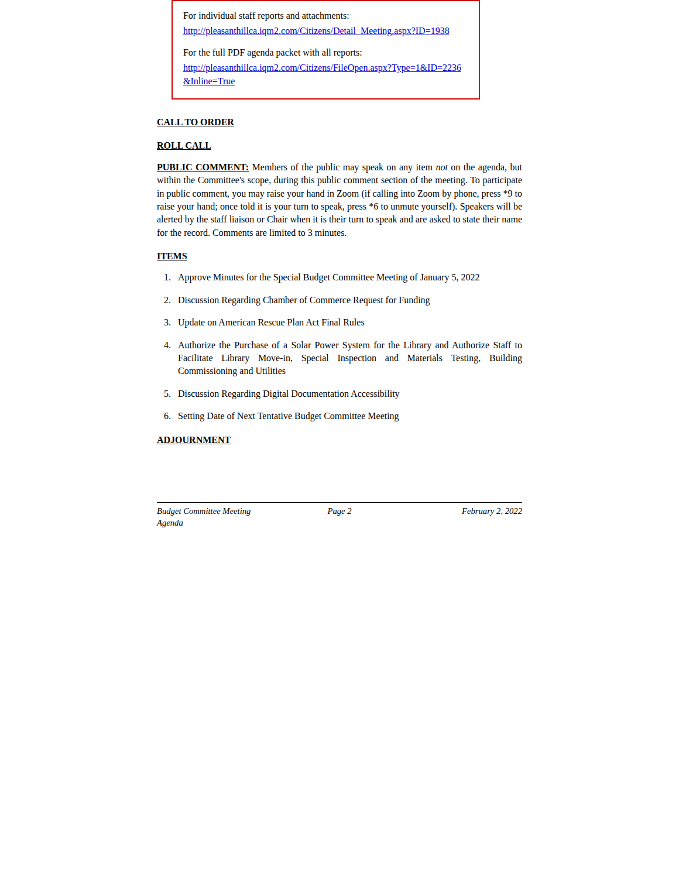For individual staff reports and attachments:
http://pleasanthillca.iqm2.com/Citizens/Detail_Meeting.aspx?ID=1938
For the full PDF agenda packet with all reports:
http://pleasanthillca.iqm2.com/Citizens/FileOpen.aspx?Type=1&ID=2236&Inline=True
CALL TO ORDER
ROLL CALL
PUBLIC COMMENT: Members of the public may speak on any item not on the agenda, but within the Committee's scope, during this public comment section of the meeting. To participate in public comment, you may raise your hand in Zoom (if calling into Zoom by phone, press *9 to raise your hand; once told it is your turn to speak, press *6 to unmute yourself). Speakers will be alerted by the staff liaison or Chair when it is their turn to speak and are asked to state their name for the record. Comments are limited to 3 minutes.
ITEMS
Approve Minutes for the Special Budget Committee Meeting of January 5, 2022
Discussion Regarding Chamber of Commerce Request for Funding
Update on American Rescue Plan Act Final Rules
Authorize the Purchase of a Solar Power System for the Library and Authorize Staff to Facilitate Library Move-in, Special Inspection and Materials Testing, Building Commissioning and Utilities
Discussion Regarding Digital Documentation Accessibility
Setting Date of Next Tentative Budget Committee Meeting
ADJOURNMENT
Budget Committee Meeting Agenda Page 2 February 2, 2022